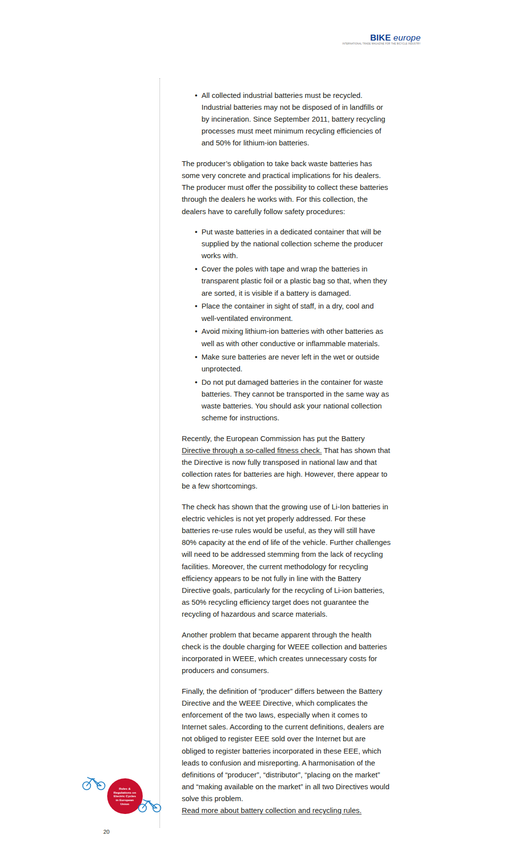BIKE europe INTERNATIONAL TRADE MAGAZINE FOR THE BICYCLE INDUSTRY
All collected industrial batteries must be recycled. Industrial batteries may not be disposed of in landfills or by incineration. Since September 2011, battery recycling processes must meet minimum recycling efficiencies of and 50% for lithium-ion batteries.
The producer’s obligation to take back waste batteries has some very concrete and practical implications for his dealers. The producer must offer the possibility to collect these batteries through the dealers he works with. For this collection, the dealers have to carefully follow safety procedures:
Put waste batteries in a dedicated container that will be supplied by the national collection scheme the producer works with.
Cover the poles with tape and wrap the batteries in transparent plastic foil or a plastic bag so that, when they are sorted, it is visible if a battery is damaged.
Place the container in sight of staff, in a dry, cool and well-ventilated environment.
Avoid mixing lithium-ion batteries with other batteries as well as with other conductive or inflammable materials.
Make sure batteries are never left in the wet or outside unprotected.
Do not put damaged batteries in the container for waste batteries. They cannot be transported in the same way as waste batteries. You should ask your national collection scheme for instructions.
Recently, the European Commission has put the Battery Directive through a so-called fitness check. That has shown that the Directive is now fully transposed in national law and that collection rates for batteries are high. However, there appear to be a few shortcomings.
The check has shown that the growing use of Li-Ion batteries in electric vehicles is not yet properly addressed. For these batteries re-use rules would be useful, as they will still have 80% capacity at the end of life of the vehicle. Further challenges will need to be addressed stemming from the lack of recycling facilities. Moreover, the current methodology for recycling efficiency appears to be not fully in line with the Battery Directive goals, particularly for the recycling of Li-ion batteries, as 50% recycling efficiency target does not guarantee the recycling of hazardous and scarce materials.
Another problem that became apparent through the health check is the double charging for WEEE collection and batteries incorporated in WEEE, which creates unnecessary costs for producers and consumers.
Finally, the definition of “producer” differs between the Battery Directive and the WEEE Directive, which complicates the enforcement of the two laws, especially when it comes to Internet sales. According to the current definitions, dealers are not obliged to register EEE sold over the Internet but are obliged to register batteries incorporated in these EEE, which leads to confusion and misreporting. A harmonisation of the definitions of “producer”, “distributor”, “placing on the market” and “making available on the market” in all two Directives would solve this problem.
Read more about battery collection and recycling rules.
Rules &
Regulations on
Electric Cycles
in European
Union
20